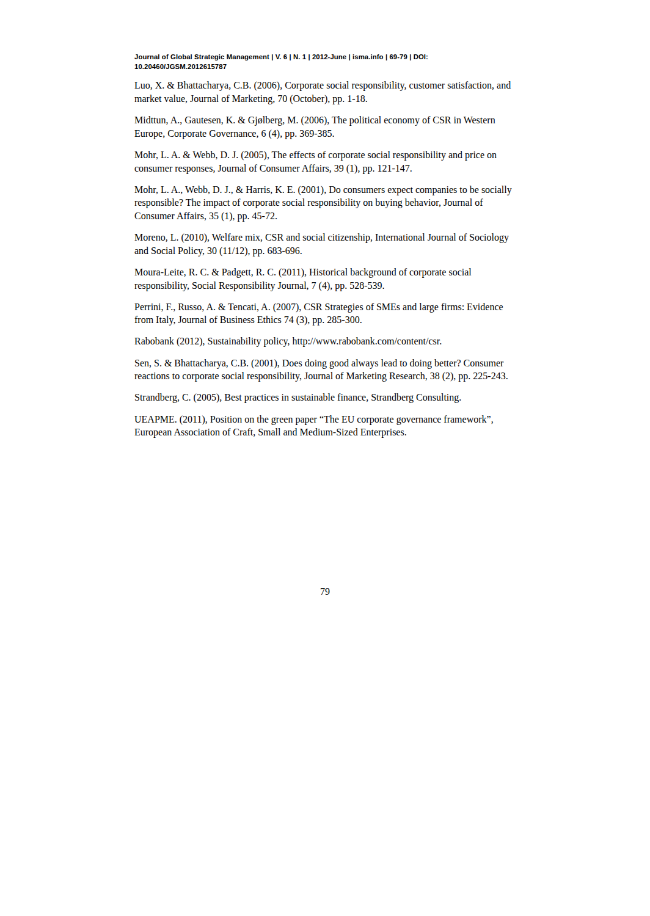Journal of Global Strategic Management | V. 6 | N. 1 | 2012-June | isma.info | 69-79 | DOI: 10.20460/JGSM.2012615787
Luo, X. & Bhattacharya, C.B. (2006), Corporate social responsibility, customer satisfaction, and market value, Journal of Marketing, 70 (October), pp. 1-18.
Midttun, A., Gautesen, K. & Gjølberg, M. (2006), The political economy of CSR in Western Europe, Corporate Governance, 6 (4), pp. 369-385.
Mohr, L. A. & Webb, D. J. (2005), The effects of corporate social responsibility and price on consumer responses, Journal of Consumer Affairs, 39 (1), pp. 121-147.
Mohr, L. A., Webb, D. J., & Harris, K. E. (2001), Do consumers expect companies to be socially responsible? The impact of corporate social responsibility on buying behavior, Journal of Consumer Affairs, 35 (1), pp. 45-72.
Moreno, L. (2010), Welfare mix, CSR and social citizenship, International Journal of Sociology and Social Policy, 30 (11/12), pp. 683-696.
Moura-Leite, R. C. & Padgett, R. C. (2011), Historical background of corporate social responsibility, Social Responsibility Journal, 7 (4), pp. 528-539.
Perrini, F., Russo, A. & Tencati, A. (2007), CSR Strategies of SMEs and large firms: Evidence from Italy, Journal of Business Ethics 74 (3), pp. 285-300.
Rabobank (2012), Sustainability policy, http://www.rabobank.com/content/csr.
Sen, S. & Bhattacharya, C.B. (2001), Does doing good always lead to doing better? Consumer reactions to corporate social responsibility, Journal of Marketing Research, 38 (2), pp. 225-243.
Strandberg, C. (2005), Best practices in sustainable finance, Strandberg Consulting.
UEAPME. (2011), Position on the green paper “The EU corporate governance framework”, European Association of Craft, Small and Medium-Sized Enterprises.
79